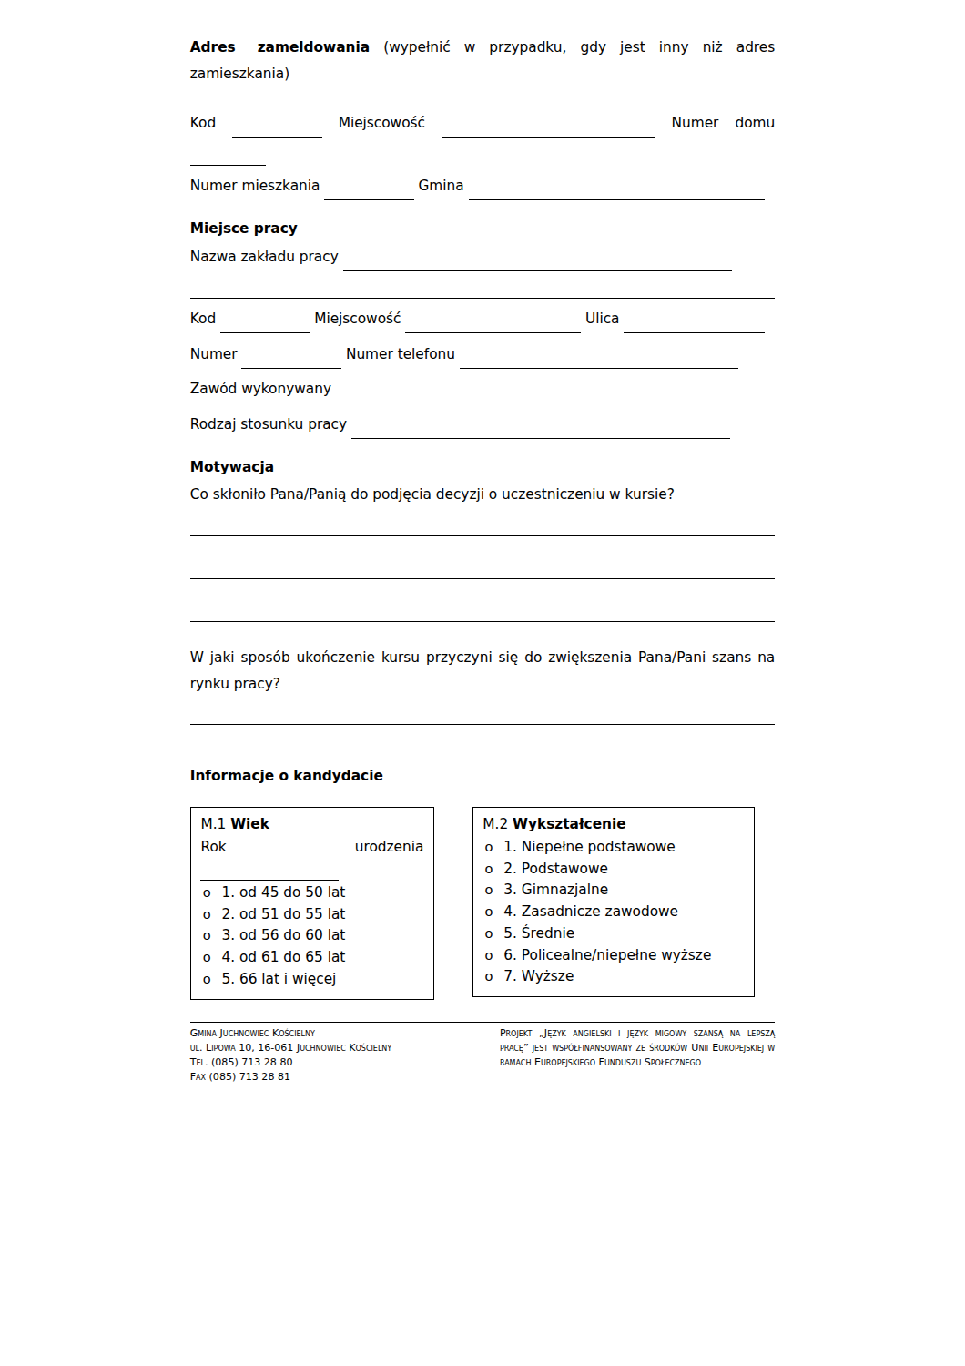Adres zameldowania (wypełnić w przypadku, gdy jest inny niż adres zamieszkania)
Kod Miejscowość Numer domu
Numer mieszkania Gmina
Miejsce pracy
Nazwa zakładu pracy
Kod Miejscowość Ulica
Numer Numer telefonu
Zawód wykonywany
Rodzaj stosunku pracy
Motywacja
Co skłoniło Pana/Panią do podjęcia decyzji o uczestniczeniu w kursie?
W jaki sposób ukończenie kursu przyczyni się do zwiększenia Pana/Pani szans na rynku pracy?
Informacje o kandydacie
M.1 Wiek
Rok urodzenia
1. od 45 do 50 lat
2. od 51 do 55 lat
3. od 56 do 60 lat
4. od 61 do 65 lat
5. 66 lat i więcej
M.2 Wykształcenie
1. Niepełne podstawowe
2. Podstawowe
3. Gimnazjalne
4. Zasadnicze zawodowe
5. Średnie
6. Policealne/niepełne wyższe
7. Wyższe
Gmina Juchnowiec Kościelny
ul. Lipowa 10, 16-061 Juchnowiec Kościelny
Tel. (085) 713 28 80
Fax (085) 713 28 81
Projekt „Język angielski i język migowy szansą na lepszą pracę” jest współfinansowany ze środków Unii Europejskiej w ramach Europejskiego Funduszu Społecznego